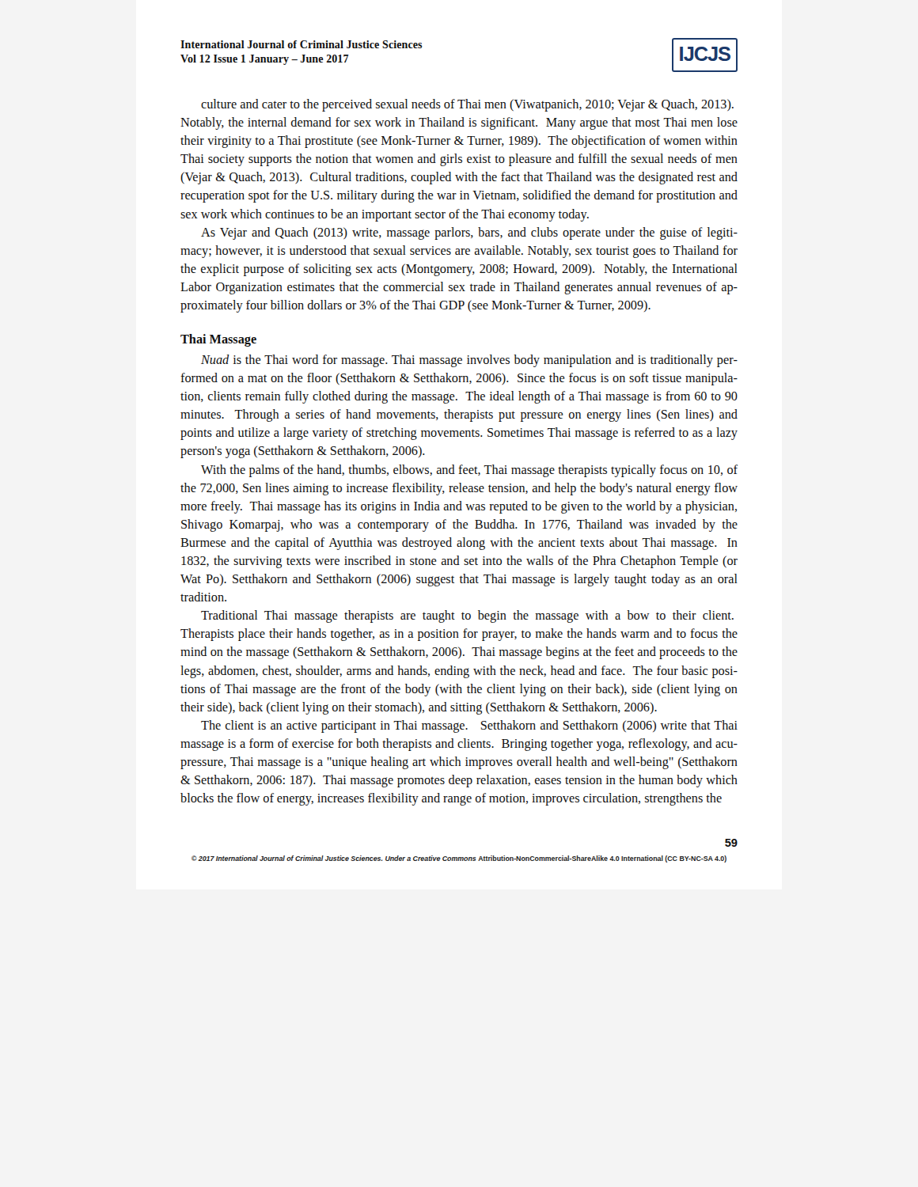International Journal of Criminal Justice Sciences
Vol 12 Issue 1 January – June 2017
IJCJS
culture and cater to the perceived sexual needs of Thai men (Viwatpanich, 2010; Vejar & Quach, 2013). Notably, the internal demand for sex work in Thailand is significant. Many argue that most Thai men lose their virginity to a Thai prostitute (see Monk-Turner & Turner, 1989). The objectification of women within Thai society supports the notion that women and girls exist to pleasure and fulfill the sexual needs of men (Vejar & Quach, 2013). Cultural traditions, coupled with the fact that Thailand was the designated rest and recuperation spot for the U.S. military during the war in Vietnam, solidified the demand for prostitution and sex work which continues to be an important sector of the Thai economy today.
As Vejar and Quach (2013) write, massage parlors, bars, and clubs operate under the guise of legitimacy; however, it is understood that sexual services are available. Notably, sex tourist goes to Thailand for the explicit purpose of soliciting sex acts (Montgomery, 2008; Howard, 2009). Notably, the International Labor Organization estimates that the commercial sex trade in Thailand generates annual revenues of approximately four billion dollars or 3% of the Thai GDP (see Monk-Turner & Turner, 2009).
Thai Massage
Nuad is the Thai word for massage. Thai massage involves body manipulation and is traditionally performed on a mat on the floor (Setthakorn & Setthakorn, 2006). Since the focus is on soft tissue manipulation, clients remain fully clothed during the massage. The ideal length of a Thai massage is from 60 to 90 minutes. Through a series of hand movements, therapists put pressure on energy lines (Sen lines) and points and utilize a large variety of stretching movements. Sometimes Thai massage is referred to as a lazy person's yoga (Setthakorn & Setthakorn, 2006).
With the palms of the hand, thumbs, elbows, and feet, Thai massage therapists typically focus on 10, of the 72,000, Sen lines aiming to increase flexibility, release tension, and help the body's natural energy flow more freely. Thai massage has its origins in India and was reputed to be given to the world by a physician, Shivago Komarpaj, who was a contemporary of the Buddha. In 1776, Thailand was invaded by the Burmese and the capital of Ayutthia was destroyed along with the ancient texts about Thai massage. In 1832, the surviving texts were inscribed in stone and set into the walls of the Phra Chetaphon Temple (or Wat Po). Setthakorn and Setthakorn (2006) suggest that Thai massage is largely taught today as an oral tradition.
Traditional Thai massage therapists are taught to begin the massage with a bow to their client. Therapists place their hands together, as in a position for prayer, to make the hands warm and to focus the mind on the massage (Setthakorn & Setthakorn, 2006). Thai massage begins at the feet and proceeds to the legs, abdomen, chest, shoulder, arms and hands, ending with the neck, head and face. The four basic positions of Thai massage are the front of the body (with the client lying on their back), side (client lying on their side), back (client lying on their stomach), and sitting (Setthakorn & Setthakorn, 2006).
The client is an active participant in Thai massage. Setthakorn and Setthakorn (2006) write that Thai massage is a form of exercise for both therapists and clients. Bringing together yoga, reflexology, and acupressure, Thai massage is a "unique healing art which improves overall health and well-being" (Setthakorn & Setthakorn, 2006: 187). Thai massage promotes deep relaxation, eases tension in the human body which blocks the flow of energy, increases flexibility and range of motion, improves circulation, strengthens the
59
© 2017 International Journal of Criminal Justice Sciences. Under a Creative Commons Attribution-NonCommercial-ShareAlike 4.0 International (CC BY-NC-SA 4.0)